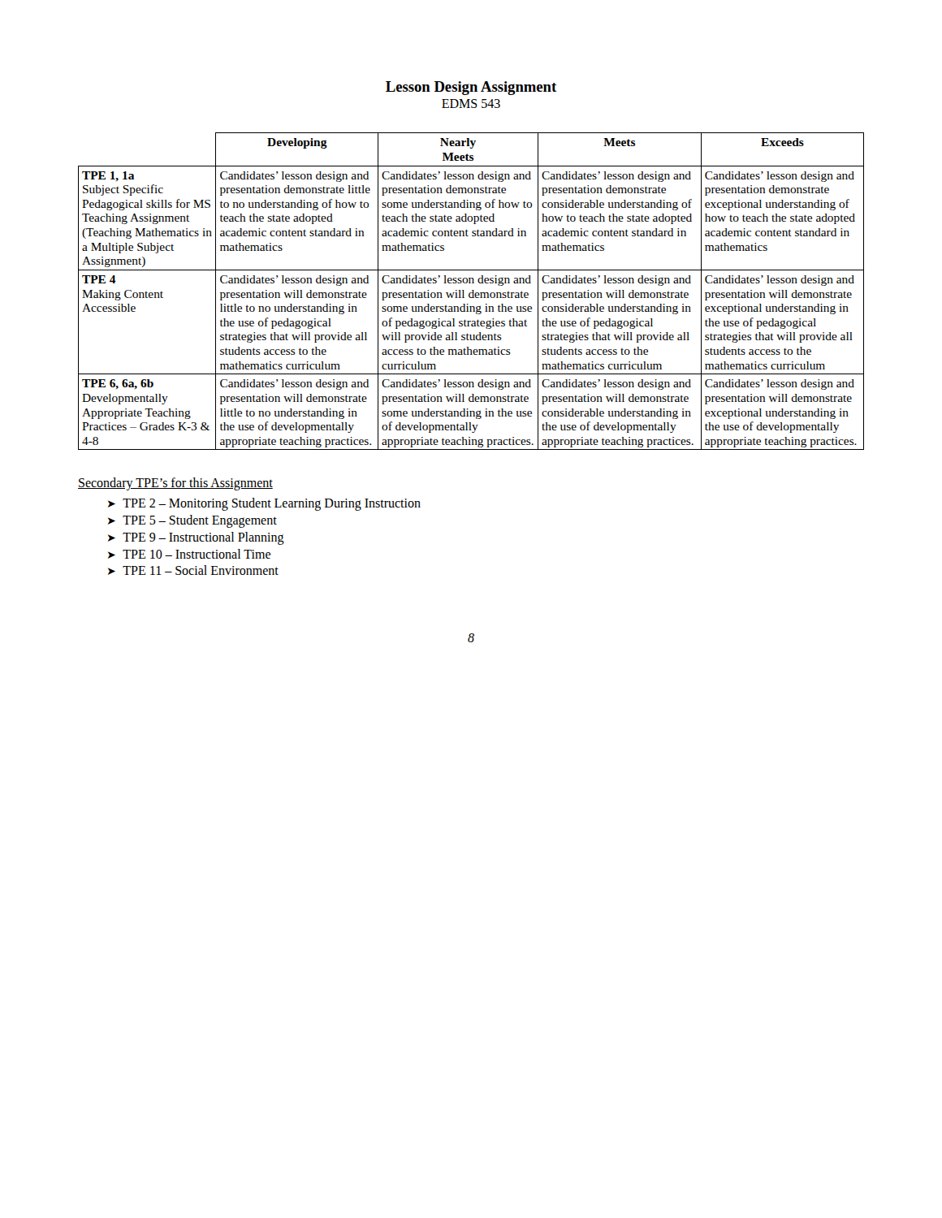Lesson Design Assignment
EDMS 543
| | Developing | Nearly Meets | Meets | Exceeds |
| --- | --- | --- | --- | --- |
| TPE 1, 1a Subject Specific Pedagogical skills for MS Teaching Assignment (Teaching Mathematics in a Multiple Subject Assignment) | Candidates’ lesson design and presentation demonstrate little to no understanding of how to teach the state adopted academic content standard in mathematics | Candidates’ lesson design and presentation demonstrate some understanding of how to teach the state adopted academic content standard in mathematics | Candidates’ lesson design and presentation demonstrate considerable understanding of how to teach the state adopted academic content standard in mathematics | Candidates’ lesson design and presentation demonstrate exceptional understanding of how to teach the state adopted academic content standard in mathematics |
| TPE 4 Making Content Accessible | Candidates’ lesson design and presentation will demonstrate little to no understanding in the use of pedagogical strategies that will provide all students access to the mathematics curriculum | Candidates’ lesson design and presentation will demonstrate some understanding in the use of pedagogical strategies that will provide all students access to the mathematics curriculum | Candidates’ lesson design and presentation will demonstrate considerable understanding in the use of pedagogical strategies that will provide all students access to the mathematics curriculum | Candidates’ lesson design and presentation will demonstrate exceptional understanding in the use of pedagogical strategies that will provide all students access to the mathematics curriculum |
| TPE 6, 6a, 6b Developmentally Appropriate Teaching Practices – Grades K-3 & 4-8 | Candidates’ lesson design and presentation will demonstrate little to no understanding in the use of developmentally appropriate teaching practices. | Candidates’ lesson design and presentation will demonstrate some understanding in the use of developmentally appropriate teaching practices. | Candidates’ lesson design and presentation will demonstrate considerable understanding in the use of developmentally appropriate teaching practices. | Candidates’ lesson design and presentation will demonstrate exceptional understanding in the use of developmentally appropriate teaching practices. |
Secondary TPE’s for this Assignment
TPE 2 – Monitoring Student Learning During Instruction
TPE 5 – Student Engagement
TPE 9 – Instructional Planning
TPE 10 – Instructional Time
TPE 11 – Social Environment
8